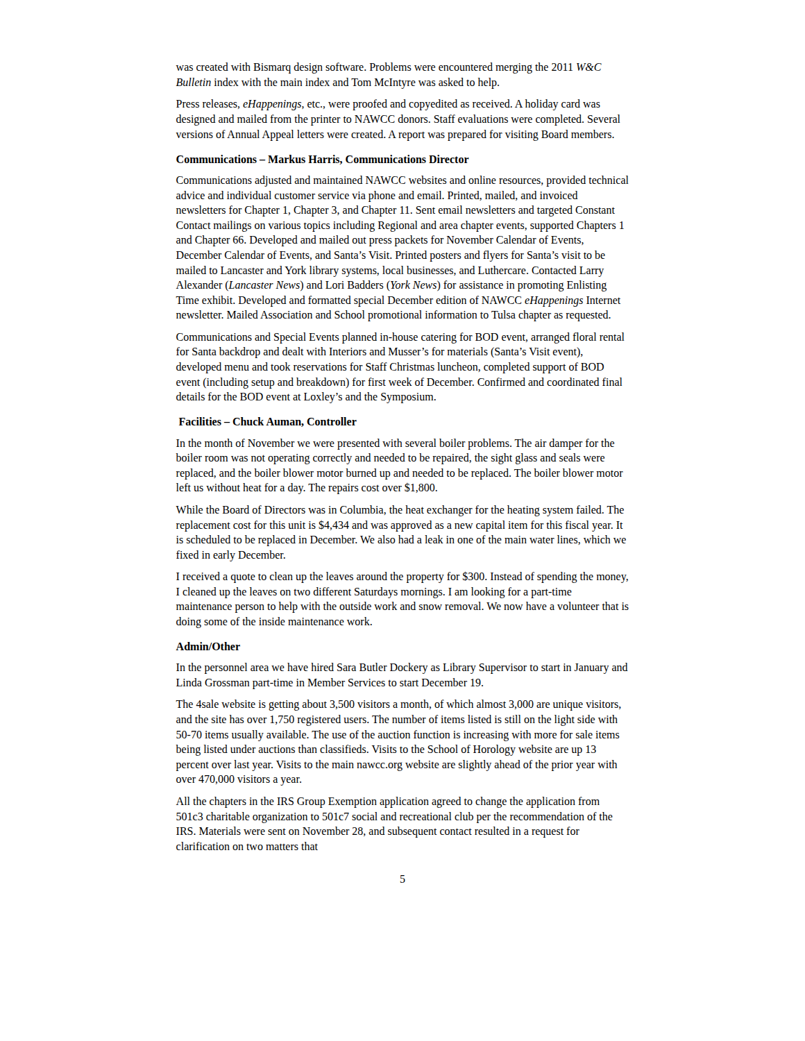was created with Bismarq design software. Problems were encountered merging the 2011 W&C Bulletin index with the main index and Tom McIntyre was asked to help.
Press releases, eHappenings, etc., were proofed and copyedited as received. A holiday card was designed and mailed from the printer to NAWCC donors. Staff evaluations were completed. Several versions of Annual Appeal letters were created. A report was prepared for visiting Board members.
Communications – Markus Harris, Communications Director
Communications adjusted and maintained NAWCC websites and online resources, provided technical advice and individual customer service via phone and email. Printed, mailed, and invoiced newsletters for Chapter 1, Chapter 3, and Chapter 11. Sent email newsletters and targeted Constant Contact mailings on various topics including Regional and area chapter events, supported Chapters 1 and Chapter 66. Developed and mailed out press packets for November Calendar of Events, December Calendar of Events, and Santa’s Visit. Printed posters and flyers for Santa’s visit to be mailed to Lancaster and York library systems, local businesses, and Luthercare. Contacted Larry Alexander (Lancaster News) and Lori Badders (York News) for assistance in promoting Enlisting Time exhibit. Developed and formatted special December edition of NAWCC eHappenings Internet newsletter. Mailed Association and School promotional information to Tulsa chapter as requested.
Communications and Special Events planned in-house catering for BOD event, arranged floral rental for Santa backdrop and dealt with Interiors and Musser’s for materials (Santa’s Visit event), developed menu and took reservations for Staff Christmas luncheon, completed support of BOD event (including setup and breakdown) for first week of December. Confirmed and coordinated final details for the BOD event at Loxley’s and the Symposium.
Facilities – Chuck Auman, Controller
In the month of November we were presented with several boiler problems. The air damper for the boiler room was not operating correctly and needed to be repaired, the sight glass and seals were replaced, and the boiler blower motor burned up and needed to be replaced. The boiler blower motor left us without heat for a day. The repairs cost over $1,800.
While the Board of Directors was in Columbia, the heat exchanger for the heating system failed. The replacement cost for this unit is $4,434 and was approved as a new capital item for this fiscal year. It is scheduled to be replaced in December. We also had a leak in one of the main water lines, which we fixed in early December.
I received a quote to clean up the leaves around the property for $300. Instead of spending the money, I cleaned up the leaves on two different Saturdays mornings. I am looking for a part-time maintenance person to help with the outside work and snow removal. We now have a volunteer that is doing some of the inside maintenance work.
Admin/Other
In the personnel area we have hired Sara Butler Dockery as Library Supervisor to start in January and Linda Grossman part-time in Member Services to start December 19.
The 4sale website is getting about 3,500 visitors a month, of which almost 3,000 are unique visitors, and the site has over 1,750 registered users. The number of items listed is still on the light side with 50-70 items usually available. The use of the auction function is increasing with more for sale items being listed under auctions than classifieds. Visits to the School of Horology website are up 13 percent over last year. Visits to the main nawcc.org website are slightly ahead of the prior year with over 470,000 visitors a year.
All the chapters in the IRS Group Exemption application agreed to change the application from 501c3 charitable organization to 501c7 social and recreational club per the recommendation of the IRS. Materials were sent on November 28, and subsequent contact resulted in a request for clarification on two matters that
5